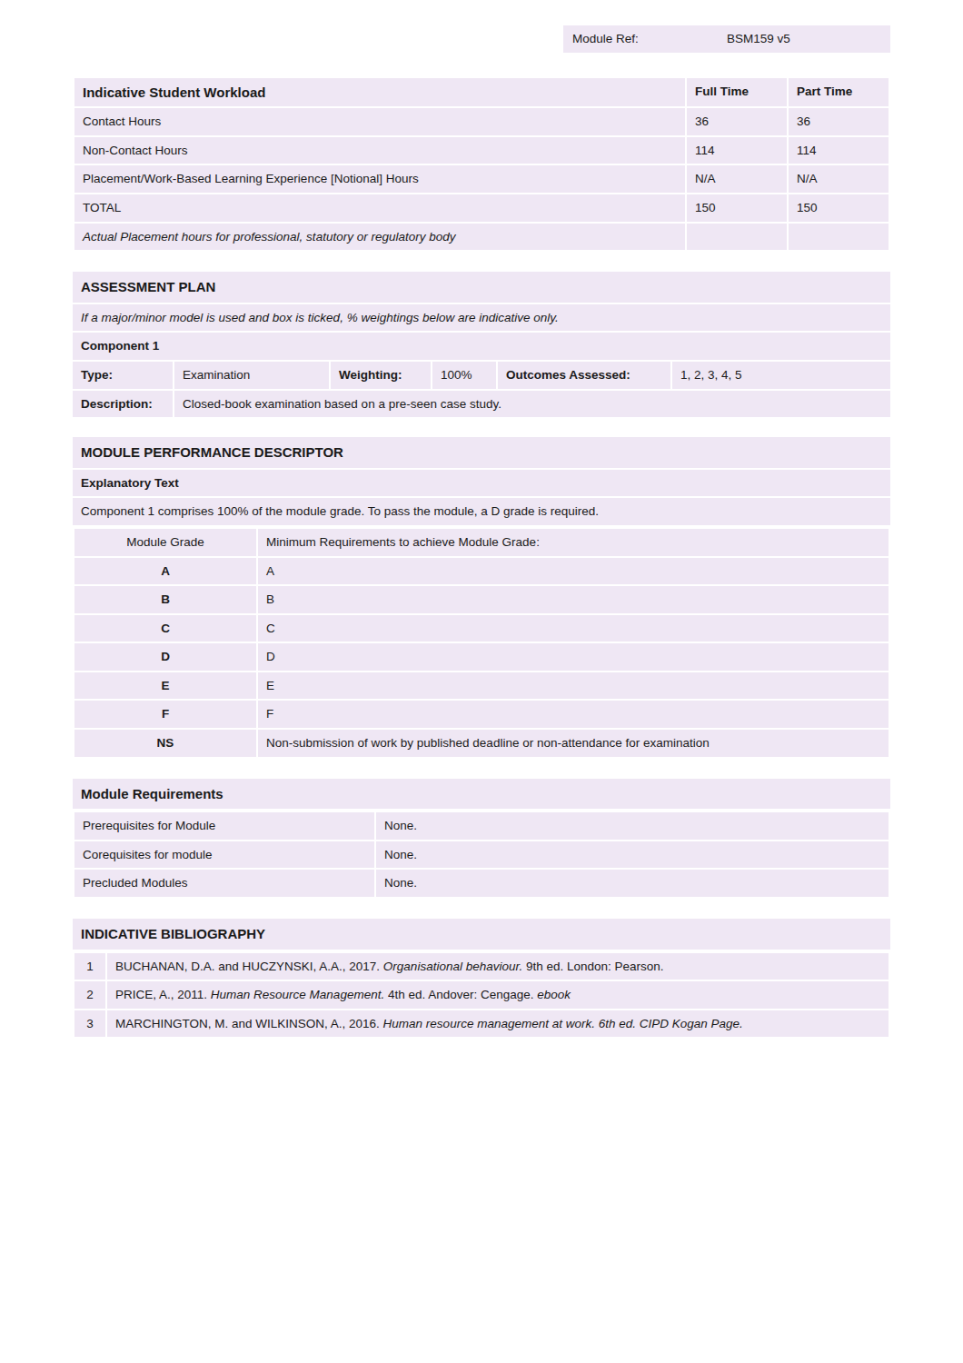Module Ref:
BSM159 v5
| Indicative Student Workload | Full Time | Part Time |
| Contact Hours | 36 | 36 |
| Non-Contact Hours | 114 | 114 |
| Placement/Work-Based Learning Experience [Notional] Hours | N/A | N/A |
| TOTAL | 150 | 150 |
| Actual Placement hours for professional, statutory or regulatory body | | |
ASSESSMENT PLAN
If a major/minor model is used and box is ticked, % weightings below are indicative only.
Component 1
Type:
Examination
Weighting:
100%
Outcomes Assessed:
1, 2, 3, 4, 5
Description:
Closed-book examination based on a pre-seen case study.
MODULE PERFORMANCE DESCRIPTOR
Explanatory Text
Component 1 comprises 100% of the module grade. To pass the module, a D grade is required.
| Module Grade | Minimum Requirements to achieve Module Grade: |
| A | A |
| B | B |
| C | C |
| D | D |
| E | E |
| F | F |
| NS | Non-submission of work by published deadline or non-attendance for examination |
Module Requirements
| Prerequisites for Module | None. |
| Corequisites for module | None. |
| Precluded Modules | None. |
INDICATIVE BIBLIOGRAPHY
| 1 | BUCHANAN, D.A. and HUCZYNSKI, A.A., 2017. Organisational behaviour. 9th ed. London: Pearson. |
| 2 | PRICE, A., 2011. Human Resource Management. 4th ed. Andover: Cengage. ebook |
| 3 | MARCHINGTON, M. and WILKINSON, A., 2016. Human resource management at work. 6th ed. CIPD Kogan Page. |